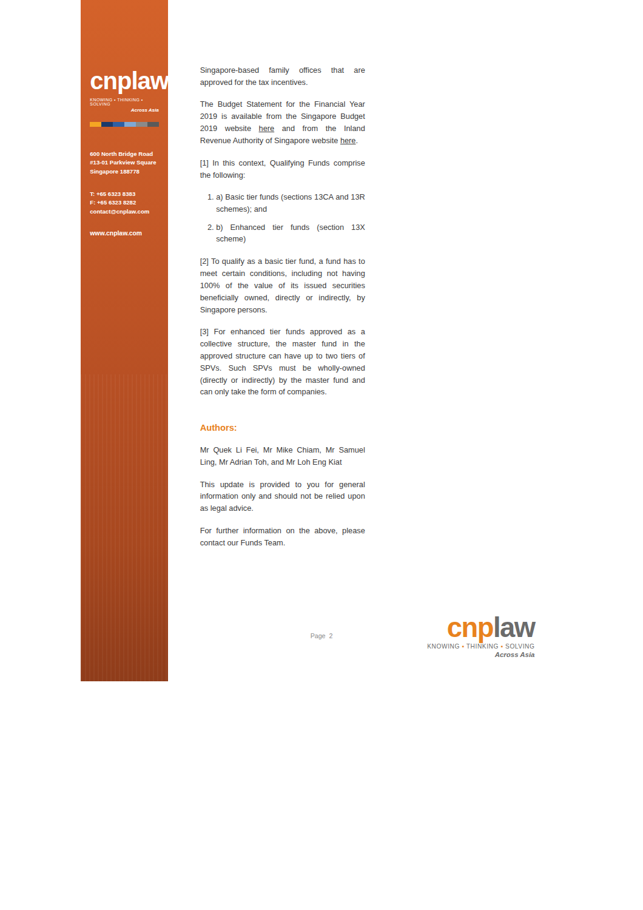cnplaw
KNOWING • THINKING • SOLVING
Across Asia
600 North Bridge Road
#13-01 Parkview Square
Singapore 188778
T: +65 6323 8383
F: +65 6323 8282
contact@cnplaw.com
www.cnplaw.com
Singapore-based family offices that are approved for the tax incentives.
The Budget Statement for the Financial Year 2019 is available from the Singapore Budget 2019 website here and from the Inland Revenue Authority of Singapore website here.
[1] In this context, Qualifying Funds comprise the following:
a) Basic tier funds (sections 13CA and 13R schemes); and
b) Enhanced tier funds (section 13X scheme)
[2] To qualify as a basic tier fund, a fund has to meet certain conditions, including not having 100% of the value of its issued securities beneficially owned, directly or indirectly, by Singapore persons.
[3] For enhanced tier funds approved as a collective structure, the master fund in the approved structure can have up to two tiers of SPVs. Such SPVs must be wholly-owned (directly or indirectly) by the master fund and can only take the form of companies.
Authors:
Mr Quek Li Fei, Mr Mike Chiam, Mr Samuel Ling, Mr Adrian Toh, and Mr Loh Eng Kiat
This update is provided to you for general information only and should not be relied upon as legal advice.
For further information on the above, please contact our Funds Team.
Page 2
cnp law
KNOWING ▪ THINKING ▪ SOLVING
Across Asia